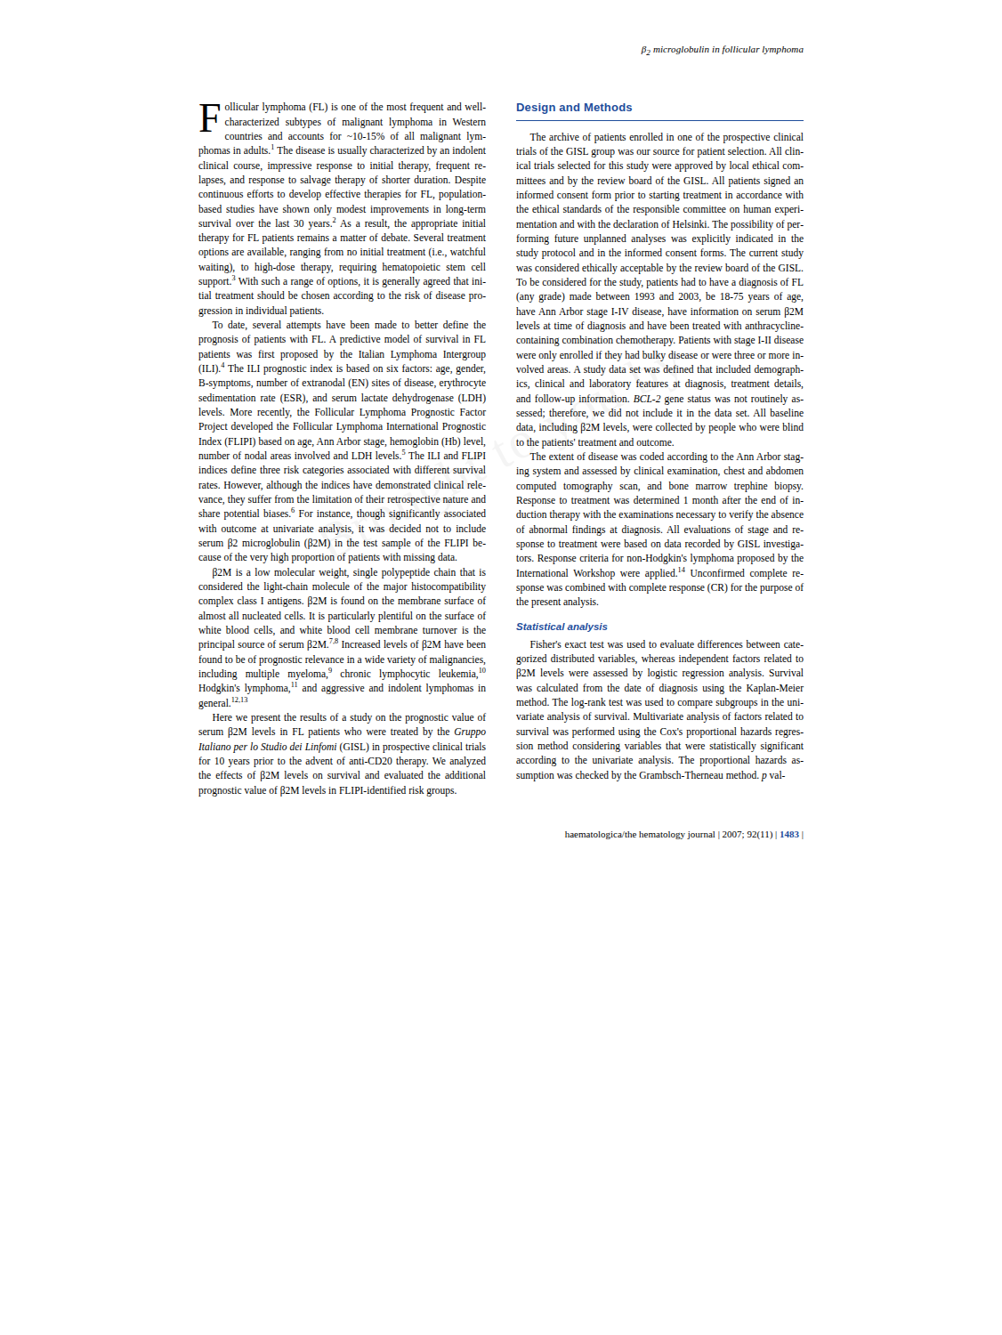Brought to you by
β2 microglobulin in follicular lymphoma
Follicular lymphoma (FL) is one of the most frequent and well-characterized subtypes of malignant lymphoma in Western countries and accounts for ~10-15% of all malignant lymphomas in adults.1 The disease is usually characterized by an indolent clinical course, impressive response to initial therapy, frequent relapses, and response to salvage therapy of shorter duration. Despite continuous efforts to develop effective therapies for FL, population-based studies have shown only modest improvements in long-term survival over the last 30 years.2 As a result, the appropriate initial therapy for FL patients remains a matter of debate. Several treatment options are available, ranging from no initial treatment (i.e., watchful waiting), to high-dose therapy, requiring hematopoietic stem cell support.3 With such a range of options, it is generally agreed that initial treatment should be chosen according to the risk of disease progression in individual patients.
To date, several attempts have been made to better define the prognosis of patients with FL. A predictive model of survival in FL patients was first proposed by the Italian Lymphoma Intergroup (ILI).4 The ILI prognostic index is based on six factors: age, gender, B-symptoms, number of extranodal (EN) sites of disease, erythrocyte sedimentation rate (ESR), and serum lactate dehydrogenase (LDH) levels. More recently, the Follicular Lymphoma Prognostic Factor Project developed the Follicular Lymphoma International Prognostic Index (FLIPI) based on age, Ann Arbor stage, hemoglobin (Hb) level, number of nodal areas involved and LDH levels.5 The ILI and FLIPI indices define three risk categories associated with different survival rates. However, although the indices have demonstrated clinical relevance, they suffer from the limitation of their retrospective nature and share potential biases.6 For instance, though significantly associated with outcome at univariate analysis, it was decided not to include serum β2 microglobulin (β2M) in the test sample of the FLIPI because of the very high proportion of patients with missing data.
β2M is a low molecular weight, single polypeptide chain that is considered the light-chain molecule of the major histocompatibility complex class I antigens. β2M is found on the membrane surface of almost all nucleated cells. It is particularly plentiful on the surface of white blood cells, and white blood cell membrane turnover is the principal source of serum β2M.7,8 Increased levels of β2M have been found to be of prognostic relevance in a wide variety of malignancies, including multiple myeloma,9 chronic lymphocytic leukemia,10 Hodgkin's lymphoma,11 and aggressive and indolent lymphomas in general.12,13
Here we present the results of a study on the prognostic value of serum β2M levels in FL patients who were treated by the Gruppo Italiano per lo Studio dei Linfomi (GISL) in prospective clinical trials for 10 years prior to the advent of anti-CD20 therapy. We analyzed the effects of β2M levels on survival and evaluated the additional prognostic value of β2M levels in FLIPI-identified risk groups.
Design and Methods
The archive of patients enrolled in one of the prospective clinical trials of the GISL group was our source for patient selection. All clinical trials selected for this study were approved by local ethical committees and by the review board of the GISL. All patients signed an informed consent form prior to starting treatment in accordance with the ethical standards of the responsible committee on human experimentation and with the declaration of Helsinki. The possibility of performing future unplanned analyses was explicitly indicated in the study protocol and in the informed consent forms. The current study was considered ethically acceptable by the review board of the GISL. To be considered for the study, patients had to have a diagnosis of FL (any grade) made between 1993 and 2003, be 18-75 years of age, have Ann Arbor stage I-IV disease, have information on serum β2M levels at time of diagnosis and have been treated with anthracycline-containing combination chemotherapy. Patients with stage I-II disease were only enrolled if they had bulky disease or were three or more involved areas. A study data set was defined that included demographics, clinical and laboratory features at diagnosis, treatment details, and follow-up information. BCL-2 gene status was not routinely assessed; therefore, we did not include it in the data set. All baseline data, including β2M levels, were collected by people who were blind to the patients' treatment and outcome.
The extent of disease was coded according to the Ann Arbor staging system and assessed by clinical examination, chest and abdomen computed tomography scan, and bone marrow trephine biopsy. Response to treatment was determined 1 month after the end of induction therapy with the examinations necessary to verify the absence of abnormal findings at diagnosis. All evaluations of stage and response to treatment were based on data recorded by GISL investigators. Response criteria for non-Hodgkin's lymphoma proposed by the International Workshop were applied.14 Unconfirmed complete response was combined with complete response (CR) for the purpose of the present analysis.
Statistical analysis
Fisher's exact test was used to evaluate differences between categorized distributed variables, whereas independent factors related to β2M levels were assessed by logistic regression analysis. Survival was calculated from the date of diagnosis using the Kaplan-Meier method. The log-rank test was used to compare subgroups in the univariate analysis of survival. Multivariate analysis of factors related to survival was performed using the Cox's proportional hazards regression method considering variables that were statistically significant according to the univariate analysis. The proportional hazards assumption was checked by the Grambsch-Therneau method. p val-
haematologica/the hematology journal | 2007; 92(11) | 1483 |